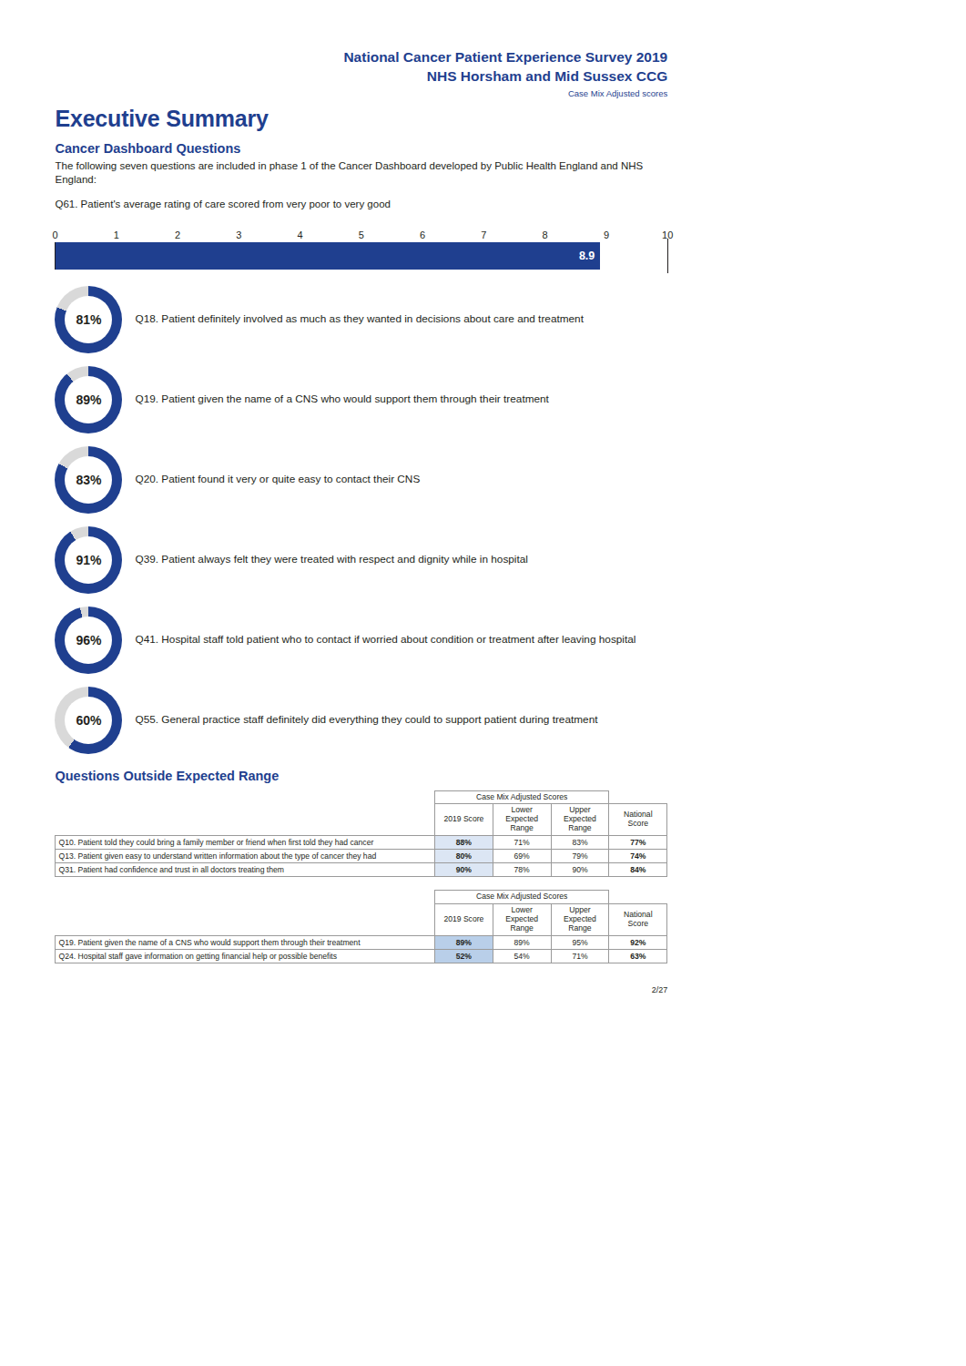National Cancer Patient Experience Survey 2019
NHS Horsham and Mid Sussex CCG
Case Mix Adjusted scores
Executive Summary
Cancer Dashboard Questions
The following seven questions are included in phase 1 of the Cancer Dashboard developed by Public Health England and NHS England:
Q61. Patient's average rating of care scored from very poor to very good
0 1 2 3 4 5 6 7 8 9 10
8.9
81%
Q18. Patient definitely involved as much as they wanted in decisions about care and treatment
89%
Q19. Patient given the name of a CNS who would support them through their treatment
83%
Q20. Patient found it very or quite easy to contact their CNS
91%
Q39. Patient always felt they were treated with respect and dignity while in hospital
96%
Q41. Hospital staff told patient who to contact if worried about condition or treatment after leaving hospital
60%
Q55. General practice staff definitely did everything they could to support patient during treatment
Questions Outside Expected Range
| | Case Mix Adjusted Scores | |
| --- | --- | --- |
| | 2019 Score | Lower Expected Range | Upper Expected Range | National Score |
| Q10. Patient told they could bring a family member or friend when first told they had cancer | 88% | 71% | 83% | 77% |
| Q13. Patient given easy to understand written information about the type of cancer they had | 80% | 69% | 79% | 74% |
| Q31. Patient had confidence and trust in all doctors treating them | 90% | 78% | 90% | 84% |
| | Case Mix Adjusted Scores | |
| --- | --- | --- |
| | 2019 Score | Lower Expected Range | Upper Expected Range | National Score |
| Q19. Patient given the name of a CNS who would support them through their treatment | 89% | 89% | 95% | 92% |
| Q24. Hospital staff gave information on getting financial help or possible benefits | 52% | 54% | 71% | 63% |
2/27